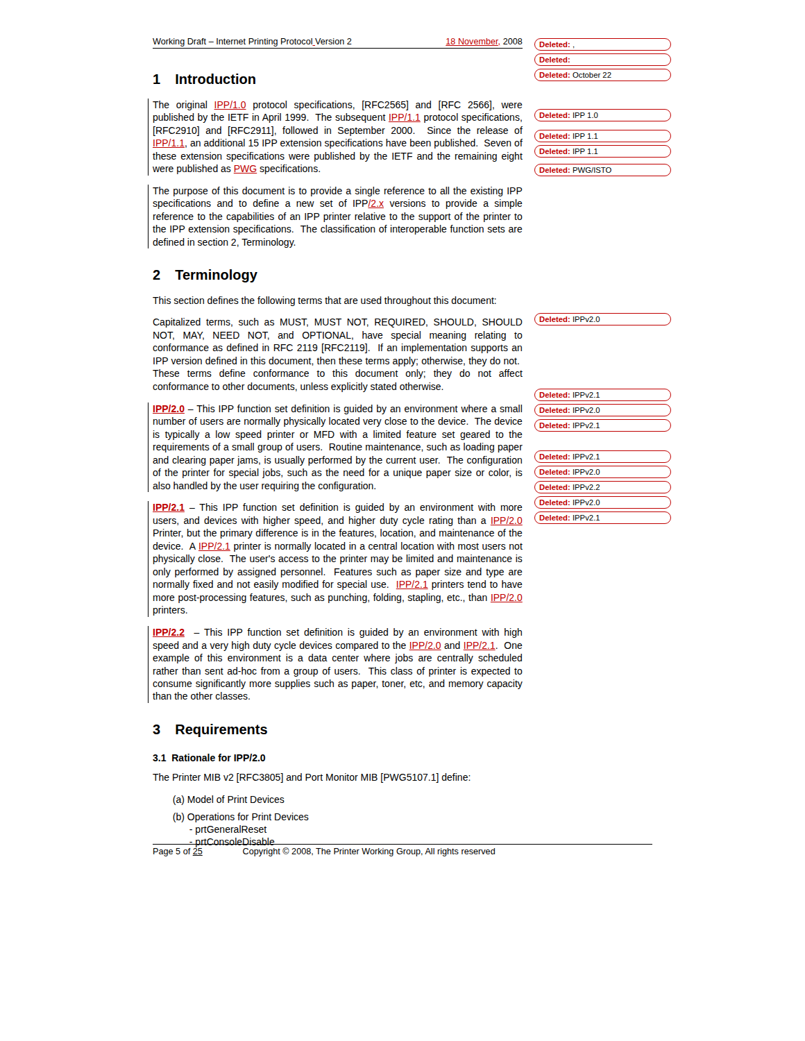Working Draft – Internet Printing Protocol Version 2
18 November, 2008
1 Introduction
The original IPP/1.0 protocol specifications, [RFC2565] and [RFC 2566], were published by the IETF in April 1999. The subsequent IPP/1.1 protocol specifications, [RFC2910] and [RFC2911], followed in September 2000. Since the release of IPP/1.1, an additional 15 IPP extension specifications have been published. Seven of these extension specifications were published by the IETF and the remaining eight were published as PWG specifications.
The purpose of this document is to provide a single reference to all the existing IPP specifications and to define a new set of IPP/2.x versions to provide a simple reference to the capabilities of an IPP printer relative to the support of the printer to the IPP extension specifications. The classification of interoperable function sets are defined in section 2, Terminology.
2 Terminology
This section defines the following terms that are used throughout this document:
Capitalized terms, such as MUST, MUST NOT, REQUIRED, SHOULD, SHOULD NOT, MAY, NEED NOT, and OPTIONAL, have special meaning relating to conformance as defined in RFC 2119 [RFC2119]. If an implementation supports an IPP version defined in this document, then these terms apply; otherwise, they do not. These terms define conformance to this document only; they do not affect conformance to other documents, unless explicitly stated otherwise.
IPP/2.0 – This IPP function set definition is guided by an environment where a small number of users are normally physically located very close to the device. The device is typically a low speed printer or MFD with a limited feature set geared to the requirements of a small group of users. Routine maintenance, such as loading paper and clearing paper jams, is usually performed by the current user. The configuration of the printer for special jobs, such as the need for a unique paper size or color, is also handled by the user requiring the configuration.
IPP/2.1 – This IPP function set definition is guided by an environment with more users, and devices with higher speed, and higher duty cycle rating than a IPP/2.0 Printer, but the primary difference is in the features, location, and maintenance of the device. A IPP/2.1 printer is normally located in a central location with most users not physically close. The user's access to the printer may be limited and maintenance is only performed by assigned personnel. Features such as paper size and type are normally fixed and not easily modified for special use. IPP/2.1 printers tend to have more post-processing features, such as punching, folding, stapling, etc., than IPP/2.0 printers.
IPP/2.2 – This IPP function set definition is guided by an environment with high speed and a very high duty cycle devices compared to the IPP/2.0 and IPP/2.1. One example of this environment is a data center where jobs are centrally scheduled rather than sent ad-hoc from a group of users. This class of printer is expected to consume significantly more supplies such as paper, toner, etc, and memory capacity than the other classes.
3 Requirements
3.1 Rationale for IPP/2.0
The Printer MIB v2 [RFC3805] and Port Monitor MIB [PWG5107.1] define:
(a) Model of Print Devices
(b) Operations for Print Devices
- prtGeneralReset
- prtConsoleDisable
Deleted: ,
Deleted:
Deleted: October 22
Deleted: IPP 1.0
Deleted: IPP 1.1
Deleted: IPP 1.1
Deleted: PWG/ISTO
Deleted: IPPv2.0
Deleted: IPPv2.1
Deleted: IPPv2.0
Deleted: IPPv2.1
Deleted: IPPv2.1
Deleted: IPPv2.0
Deleted: IPPv2.2
Deleted: IPPv2.0
Deleted: IPPv2.1
Page 5 of 25
Copyright © 2008, The Printer Working Group, All rights reserved